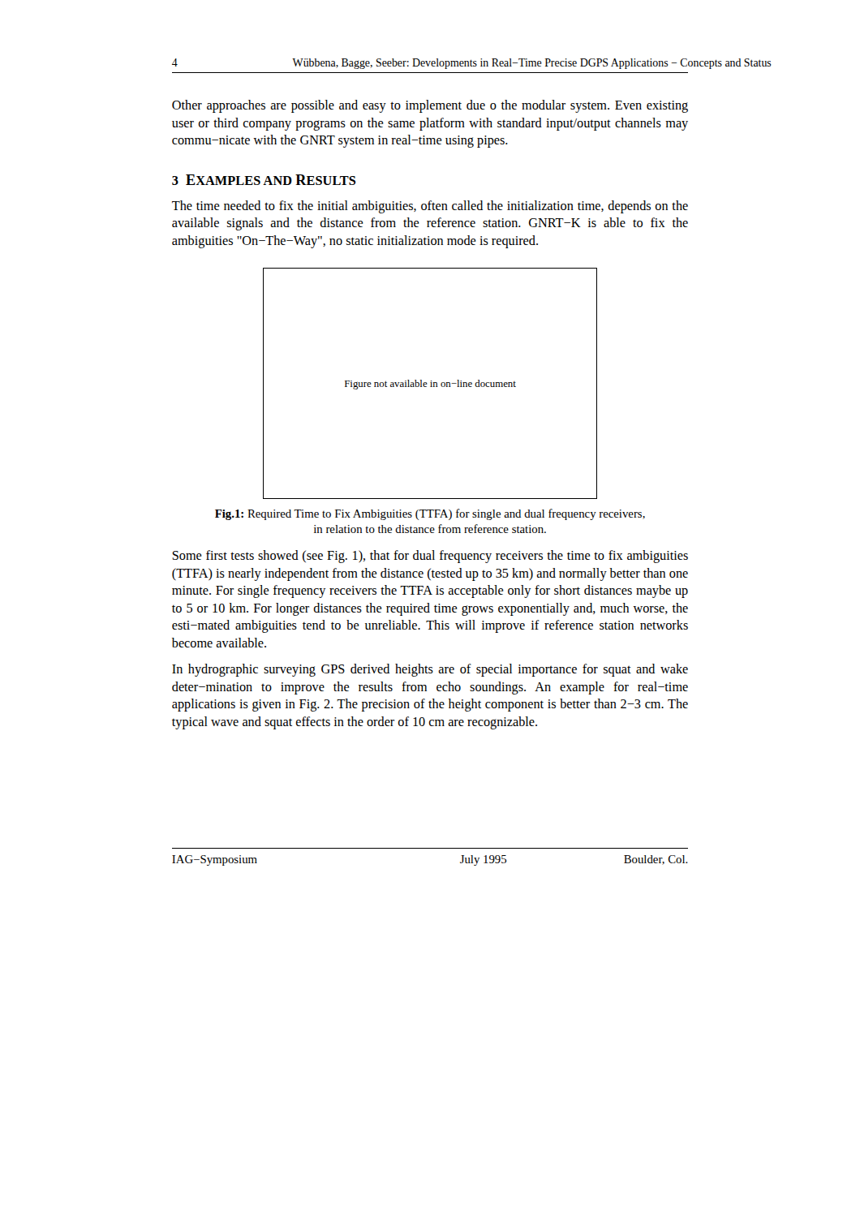4 Wübbena, Bagge, Seeber: Developments in Real−Time Precise DGPS Applications − Concepts and Status
Other approaches are possible and easy to implement due o the modular system. Even existing user or third company programs on the same platform with standard input/output channels may commu−nicate with the GNRT system in real−time using pipes.
3 EXAMPLES AND RESULTS
The time needed to fix the initial ambiguities, often called the initialization time, depends on the available signals and the distance from the reference station. GNRT−K is able to fix the ambiguities "On−The−Way", no static initialization mode is required.
Figure not available in on−line document
Fig.1: Required Time to Fix Ambiguities (TTFA) for single and dual frequency receivers,
in relation to the distance from reference station.
Some first tests showed (see Fig. 1), that for dual frequency receivers the time to fix ambiguities (TTFA) is nearly independent from the distance (tested up to 35 km) and normally better than one minute. For single frequency receivers the TTFA is acceptable only for short distances maybe up to 5 or 10 km. For longer distances the required time grows exponentially and, much worse, the esti−mated ambiguities tend to be unreliable. This will improve if reference station networks become available.
In hydrographic surveying GPS derived heights are of special importance for squat and wake deter−mination to improve the results from echo soundings. An example for real−time applications is given in Fig. 2. The precision of the height component is better than 2−3 cm. The typical wave and squat effects in the order of 10 cm are recognizable.
IAG−Symposium July 1995 Boulder, Col.